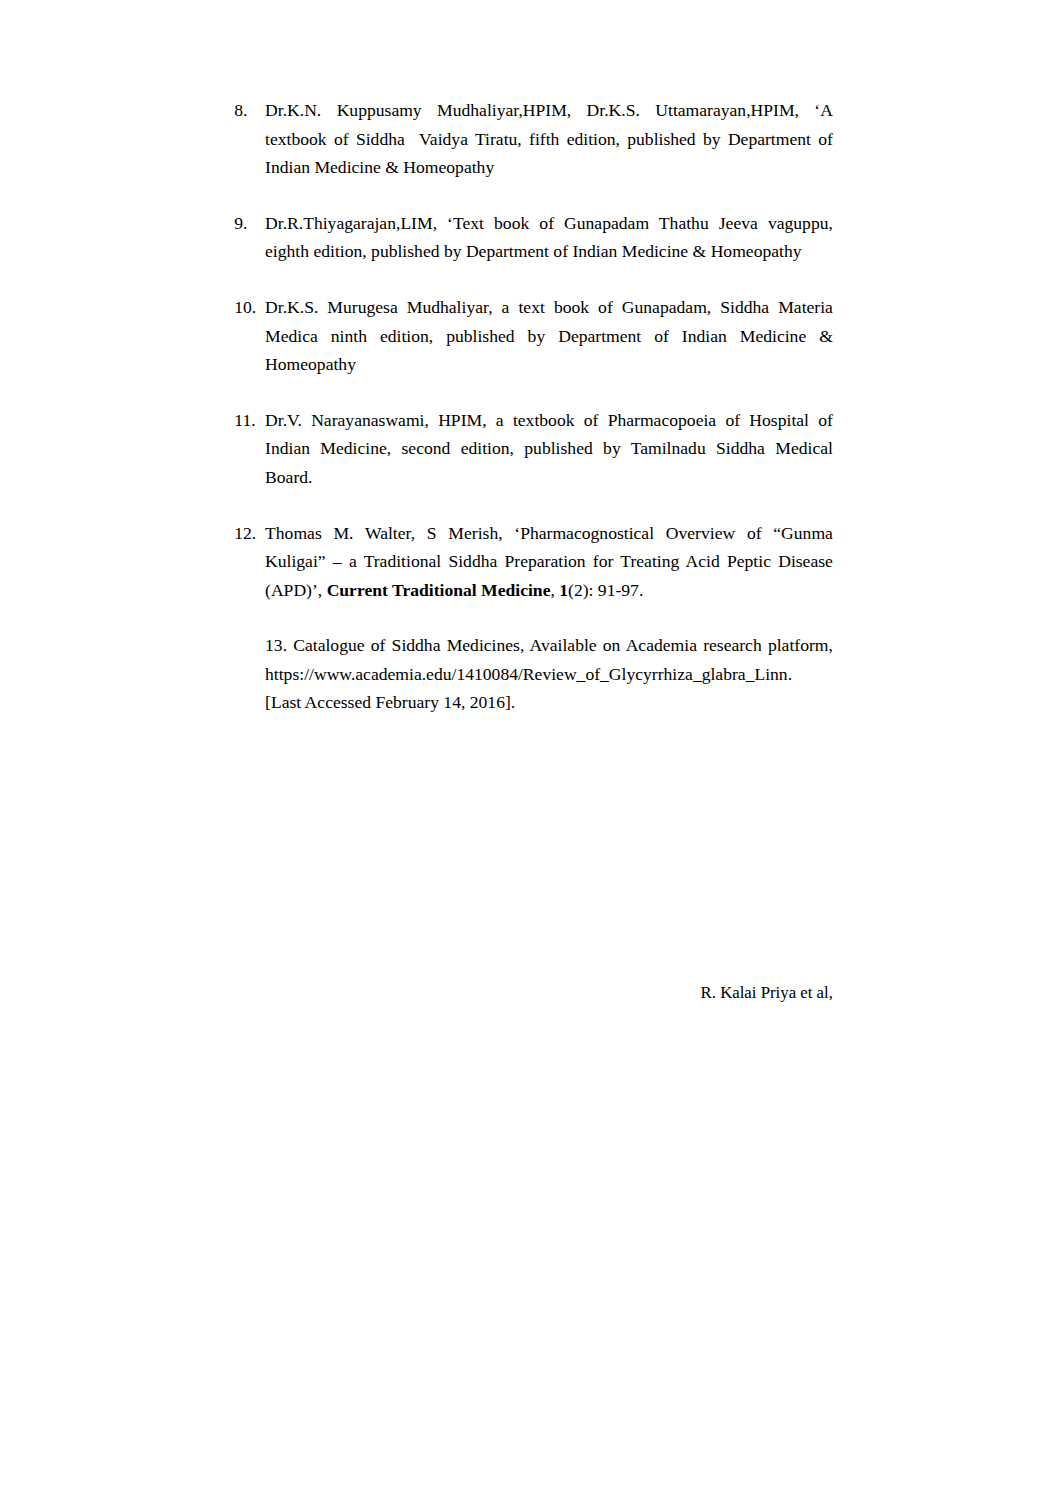Dr.K.N. Kuppusamy Mudhaliyar,HPIM, Dr.K.S. Uttamarayan,HPIM, ‘A textbook of Siddha Vaidya Tiratu, fifth edition, published by Department of Indian Medicine & Homeopathy
Dr.R.Thiyagarajan,LIM, ‘Text book of Gunapadam Thathu Jeeva vaguppu, eighth edition, published by Department of Indian Medicine & Homeopathy
Dr.K.S. Murugesa Mudhaliyar, a text book of Gunapadam, Siddha Materia Medica ninth edition, published by Department of Indian Medicine & Homeopathy
Dr.V. Narayanaswami, HPIM, a textbook of Pharmacopoeia of Hospital of Indian Medicine, second edition, published by Tamilnadu Siddha Medical Board.
Thomas M. Walter, S Merish, ‘Pharmacognostical Overview of “Gunma Kuligai” – a Traditional Siddha Preparation for Treating Acid Peptic Disease (APD)’, Current Traditional Medicine, 1(2): 91-97.
13. Catalogue of Siddha Medicines, Available on Academia research platform, https://www.academia.edu/1410084/Review_of_Glycyrrhiza_glabra_Linn. [Last Accessed February 14, 2016].
R. Kalai Priya et al,